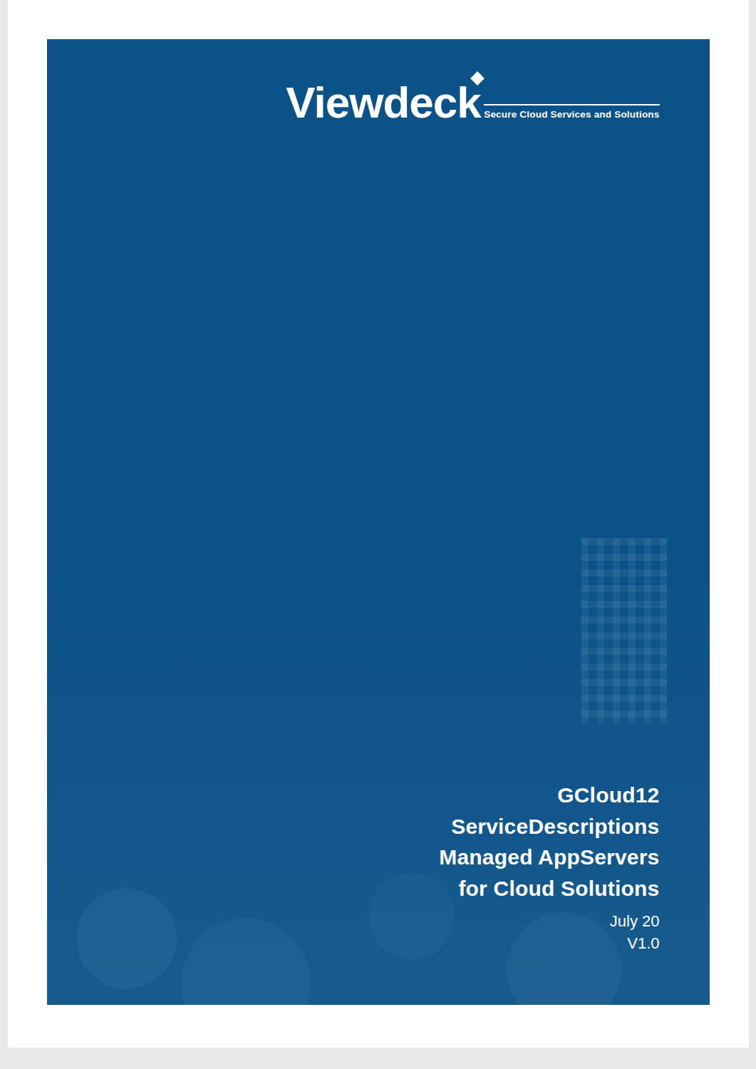Viewdeck
Secure Cloud Services and Solutions
GCloud12 ServiceDescriptions Managed AppServers for Cloud Solutions
July 20 V1.0